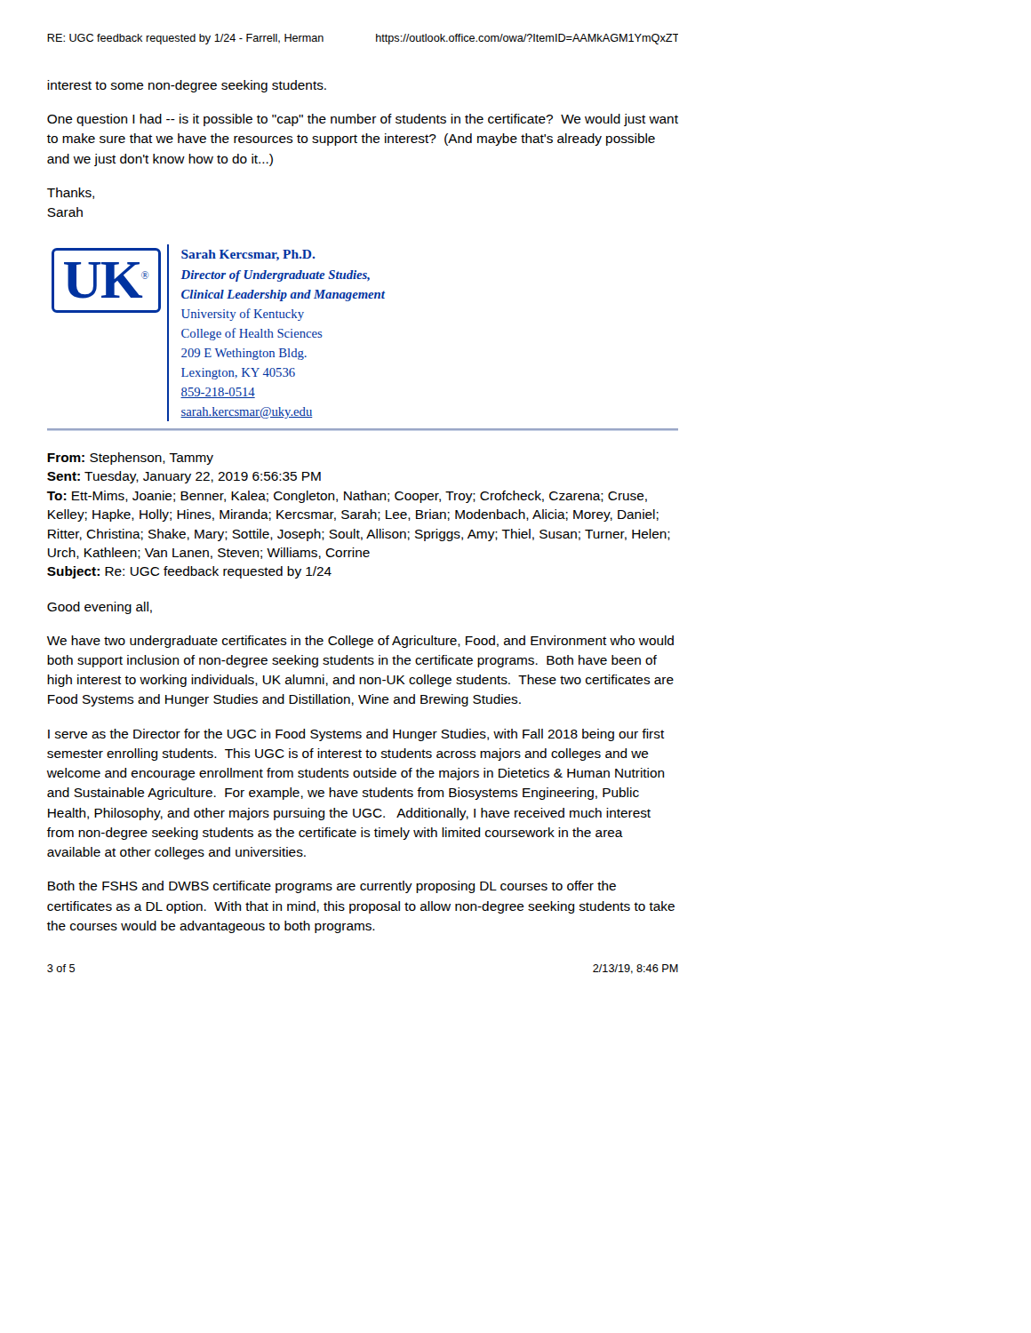RE: UGC feedback requested by 1/24 - Farrell, Herman
https://outlook.office.com/owa/?ItemID=AAMkAGM1YmQxZTU...
interest to some non-degree seeking students.
One question I had -- is it possible to "cap" the number of students in the certificate? We would just want to make sure that we have the resources to support the interest? (And maybe that's already possible and we just don't know how to do it...)
Thanks,
Sarah
UK®
Sarah Kercsmar, Ph.D.
Director of Undergraduate Studies,
Clinical Leadership and Management
University of Kentucky
College of Health Sciences
209 E Wethington Bldg.
Lexington, KY 40536
859-218-0514
sarah.kercsmar@uky.edu
From: Stephenson, Tammy
Sent: Tuesday, January 22, 2019 6:56:35 PM
To: Ett-Mims, Joanie; Benner, Kalea; Congleton, Nathan; Cooper, Troy; Crofcheck, Czarena; Cruse, Kelley; Hapke, Holly; Hines, Miranda; Kercsmar, Sarah; Lee, Brian; Modenbach, Alicia; Morey, Daniel; Ritter, Christina; Shake, Mary; Sottile, Joseph; Soult, Allison; Spriggs, Amy; Thiel, Susan; Turner, Helen; Urch, Kathleen; Van Lanen, Steven; Williams, Corrine
Subject: Re: UGC feedback requested by 1/24
Good evening all,
We have two undergraduate certificates in the College of Agriculture, Food, and Environment who would both support inclusion of non-degree seeking students in the certificate programs. Both have been of high interest to working individuals, UK alumni, and non-UK college students. These two certificates are Food Systems and Hunger Studies and Distillation, Wine and Brewing Studies.
I serve as the Director for the UGC in Food Systems and Hunger Studies, with Fall 2018 being our first semester enrolling students. This UGC is of interest to students across majors and colleges and we welcome and encourage enrollment from students outside of the majors in Dietetics & Human Nutrition and Sustainable Agriculture. For example, we have students from Biosystems Engineering, Public Health, Philosophy, and other majors pursuing the UGC. Additionally, I have received much interest from non-degree seeking students as the certificate is timely with limited coursework in the area available at other colleges and universities.
Both the FSHS and DWBS certificate programs are currently proposing DL courses to offer the certificates as a DL option. With that in mind, this proposal to allow non-degree seeking students to take the courses would be advantageous to both programs.
3 of 5
2/13/19, 8:46 PM